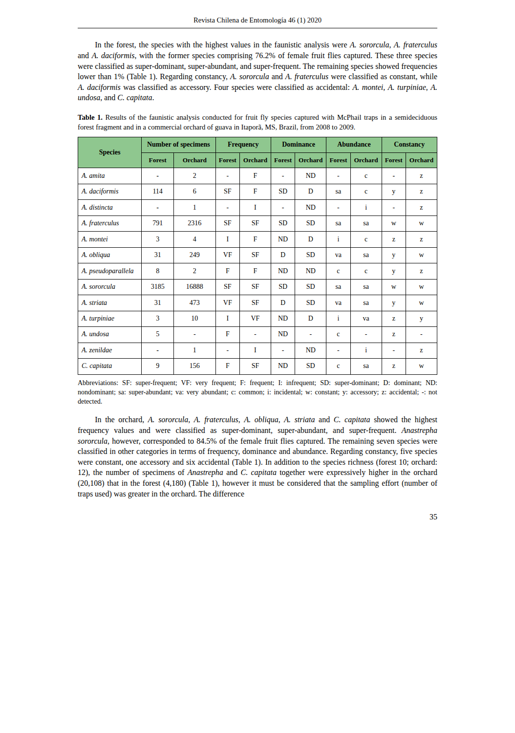Revista Chilena de Entomología 46 (1) 2020
In the forest, the species with the highest values in the faunistic analysis were A. sororcula, A. fraterculus and A. daciformis, with the former species comprising 76.2% of female fruit flies captured. These three species were classified as super-dominant, super-abundant, and super-frequent. The remaining species showed frequencies lower than 1% (Table 1). Regarding constancy, A. sororcula and A. fraterculus were classified as constant, while A. daciformis was classified as accessory. Four species were classified as accidental: A. montei, A. turpiniae, A. undosa, and C. capitata.
Table 1. Results of the faunistic analysis conducted for fruit fly species captured with McPhail traps in a semideciduous forest fragment and in a commercial orchard of guava in Itaporã, MS, Brazil, from 2008 to 2009.
| Species | Number of specimens | Frequency | Dominance | Abundance | Constancy |
| --- | --- | --- | --- | --- | --- |
| Forest | Orchard | Forest | Orchard | Forest | Orchard | Forest | Orchard | Forest | Orchard |
| A. amita | - | 2 | - | F | - | ND | - | c | - | z |
| A. daciformis | 114 | 6 | SF | F | SD | D | sa | c | y | z |
| A. distincta | - | 1 | - | I | - | ND | - | i | - | z |
| A. fraterculus | 791 | 2316 | SF | SF | SD | SD | sa | sa | w | w |
| A. montei | 3 | 4 | I | F | ND | D | i | c | z | z |
| A. obliqua | 31 | 249 | VF | SF | D | SD | va | sa | y | w |
| A. pseudoparallela | 8 | 2 | F | F | ND | ND | c | c | y | z |
| A. sororcula | 3185 | 16888 | SF | SF | SD | SD | sa | sa | w | w |
| A. striata | 31 | 473 | VF | SF | D | SD | va | sa | y | w |
| A. turpiniae | 3 | 10 | I | VF | ND | D | i | va | z | y |
| A. undosa | 5 | - | F | - | ND | - | c | - | z | - |
| A. zenildae | - | 1 | - | I | - | ND | - | i | - | z |
| C. capitata | 9 | 156 | F | SF | ND | SD | c | sa | z | w |
Abbreviations: SF: super-frequent; VF: very frequent; F: frequent; I: infrequent; SD: super-dominant; D: dominant; ND: nondominant; sa: super-abundant; va: very abundant; c: common; i: incidental; w: constant; y: accessory; z: accidental; -: not detected.
In the orchard, A. sororcula, A. fraterculus, A. obliqua, A. striata and C. capitata showed the highest frequency values and were classified as super-dominant, super-abundant, and super-frequent. Anastrepha sororcula, however, corresponded to 84.5% of the female fruit flies captured. The remaining seven species were classified in other categories in terms of frequency, dominance and abundance. Regarding constancy, five species were constant, one accessory and six accidental (Table 1). In addition to the species richness (forest 10; orchard: 12), the number of specimens of Anastrepha and C. capitata together were expressively higher in the orchard (20,108) that in the forest (4,180) (Table 1), however it must be considered that the sampling effort (number of traps used) was greater in the orchard. The difference
35